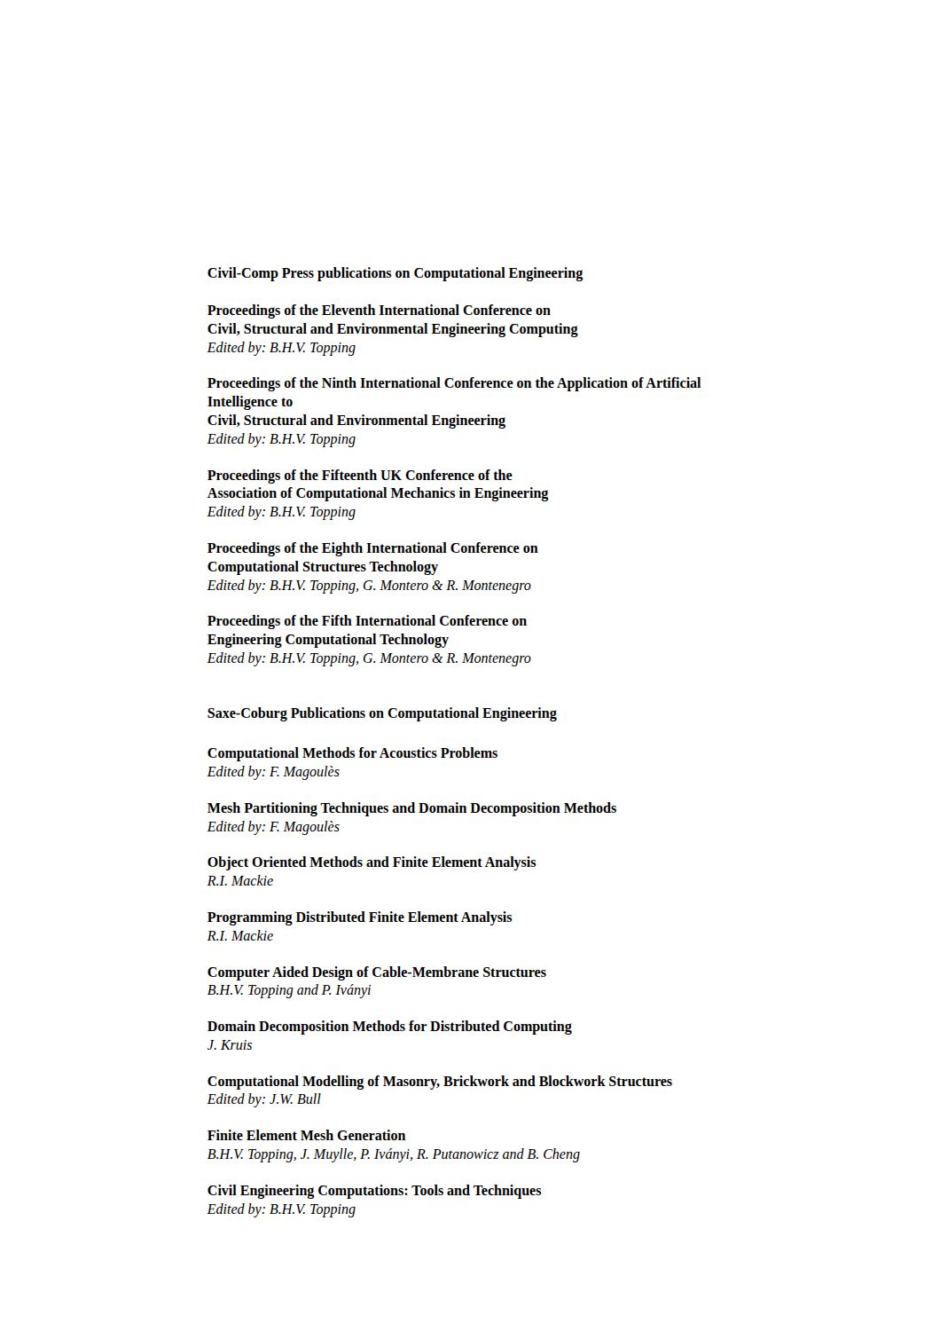Civil-Comp Press publications on Computational Engineering
Proceedings of the Eleventh International Conference on
Civil, Structural and Environmental Engineering Computing
Edited by: B.H.V. Topping
Proceedings of the Ninth International Conference on the Application of Artificial Intelligence to
Civil, Structural and Environmental Engineering
Edited by: B.H.V. Topping
Proceedings of the Fifteenth UK Conference of the
Association of Computational Mechanics in Engineering
Edited by: B.H.V. Topping
Proceedings of the Eighth International Conference on
Computational Structures Technology
Edited by: B.H.V. Topping, G. Montero & R. Montenegro
Proceedings of the Fifth International Conference on
Engineering Computational Technology
Edited by: B.H.V. Topping, G. Montero & R. Montenegro
Saxe-Coburg Publications on Computational Engineering
Computational Methods for Acoustics Problems
Edited by: F. Magoulès
Mesh Partitioning Techniques and Domain Decomposition Methods
Edited by: F. Magoulès
Object Oriented Methods and Finite Element Analysis
R.I. Mackie
Programming Distributed Finite Element Analysis
R.I. Mackie
Computer Aided Design of Cable-Membrane Structures
B.H.V. Topping and P. Iványi
Domain Decomposition Methods for Distributed Computing
J. Kruis
Computational Modelling of Masonry, Brickwork and Blockwork Structures
Edited by: J.W. Bull
Finite Element Mesh Generation
B.H.V. Topping, J. Muylle, P. Iványi, R. Putanowicz and B. Cheng
Civil Engineering Computations: Tools and Techniques
Edited by: B.H.V. Topping